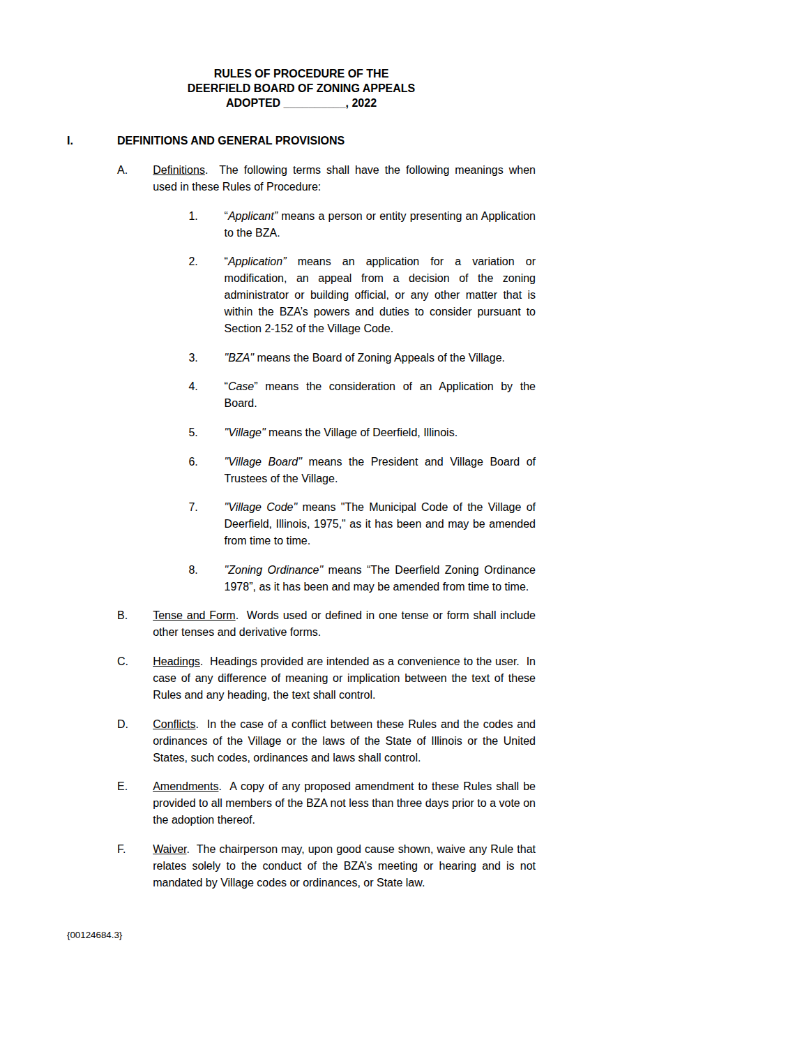RULES OF PROCEDURE OF THE
DEERFIELD BOARD OF ZONING APPEALS
ADOPTED __________, 2022
I. DEFINITIONS AND GENERAL PROVISIONS
A.
Definitions. The following terms shall have the following meanings when used in these Rules of Procedure:
1.
“Applicant” means a person or entity presenting an Application to the BZA.
2.
“Application” means an application for a variation or modification, an appeal from a decision of the zoning administrator or building official, or any other matter that is within the BZA’s powers and duties to consider pursuant to Section 2-152 of the Village Code.
3.
"BZA" means the Board of Zoning Appeals of the Village.
4.
“Case” means the consideration of an Application by the Board.
5.
"Village" means the Village of Deerfield, Illinois.
6.
"Village Board" means the President and Village Board of Trustees of the Village.
7.
"Village Code" means "The Municipal Code of the Village of Deerfield, Illinois, 1975," as it has been and may be amended from time to time.
8.
"Zoning Ordinance" means “The Deerfield Zoning Ordinance 1978”, as it has been and may be amended from time to time.
B.
Tense and Form. Words used or defined in one tense or form shall include other tenses and derivative forms.
C.
Headings. Headings provided are intended as a convenience to the user. In case of any difference of meaning or implication between the text of these Rules and any heading, the text shall control.
D.
Conflicts. In the case of a conflict between these Rules and the codes and ordinances of the Village or the laws of the State of Illinois or the United States, such codes, ordinances and laws shall control.
E.
Amendments. A copy of any proposed amendment to these Rules shall be provided to all members of the BZA not less than three days prior to a vote on the adoption thereof.
F.
Waiver. The chairperson may, upon good cause shown, waive any Rule that relates solely to the conduct of the BZA’s meeting or hearing and is not mandated by Village codes or ordinances, or State law.
{00124684.3}